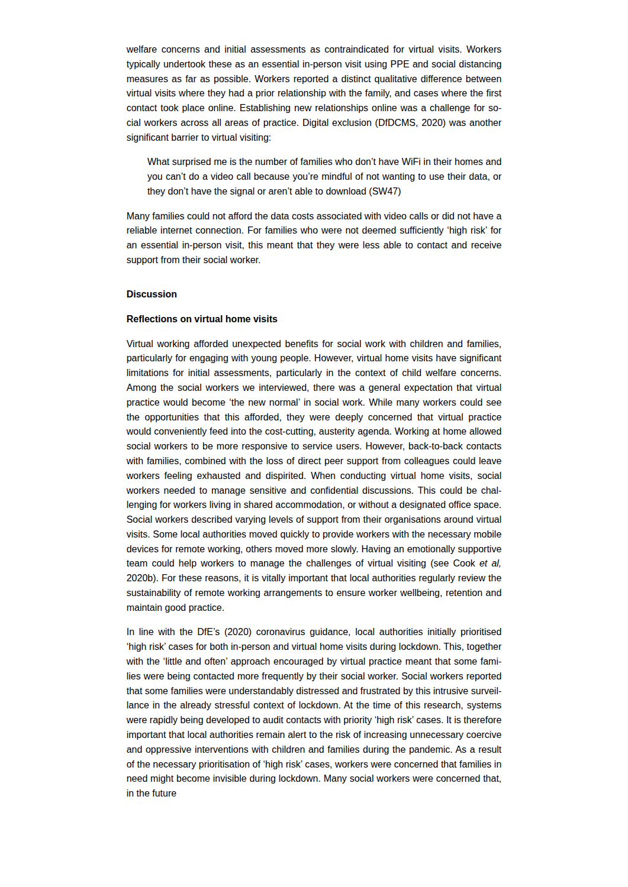welfare concerns and initial assessments as contraindicated for virtual visits. Workers typically undertook these as an essential in-person visit using PPE and social distancing measures as far as possible. Workers reported a distinct qualitative difference between virtual visits where they had a prior relationship with the family, and cases where the first contact took place online. Establishing new relationships online was a challenge for social workers across all areas of practice. Digital exclusion (DfDCMS, 2020) was another significant barrier to virtual visiting:
What surprised me is the number of families who don’t have WiFi in their homes and you can’t do a video call because you’re mindful of not wanting to use their data, or they don’t have the signal or aren’t able to download (SW47)
Many families could not afford the data costs associated with video calls or did not have a reliable internet connection. For families who were not deemed sufficiently ‘high risk’ for an essential in-person visit, this meant that they were less able to contact and receive support from their social worker.
Discussion
Reflections on virtual home visits
Virtual working afforded unexpected benefits for social work with children and families, particularly for engaging with young people. However, virtual home visits have significant limitations for initial assessments, particularly in the context of child welfare concerns. Among the social workers we interviewed, there was a general expectation that virtual practice would become ‘the new normal’ in social work. While many workers could see the opportunities that this afforded, they were deeply concerned that virtual practice would conveniently feed into the cost-cutting, austerity agenda. Working at home allowed social workers to be more responsive to service users. However, back-to-back contacts with families, combined with the loss of direct peer support from colleagues could leave workers feeling exhausted and dispirited. When conducting virtual home visits, social workers needed to manage sensitive and confidential discussions. This could be challenging for workers living in shared accommodation, or without a designated office space. Social workers described varying levels of support from their organisations around virtual visits. Some local authorities moved quickly to provide workers with the necessary mobile devices for remote working, others moved more slowly. Having an emotionally supportive team could help workers to manage the challenges of virtual visiting (see Cook et al, 2020b). For these reasons, it is vitally important that local authorities regularly review the sustainability of remote working arrangements to ensure worker wellbeing, retention and maintain good practice.
In line with the DfE’s (2020) coronavirus guidance, local authorities initially prioritised ‘high risk’ cases for both in-person and virtual home visits during lockdown. This, together with the ‘little and often’ approach encouraged by virtual practice meant that some families were being contacted more frequently by their social worker. Social workers reported that some families were understandably distressed and frustrated by this intrusive surveillance in the already stressful context of lockdown. At the time of this research, systems were rapidly being developed to audit contacts with priority ‘high risk’ cases. It is therefore important that local authorities remain alert to the risk of increasing unnecessary coercive and oppressive interventions with children and families during the pandemic. As a result of the necessary prioritisation of ‘high risk’ cases, workers were concerned that families in need might become invisible during lockdown. Many social workers were concerned that, in the future